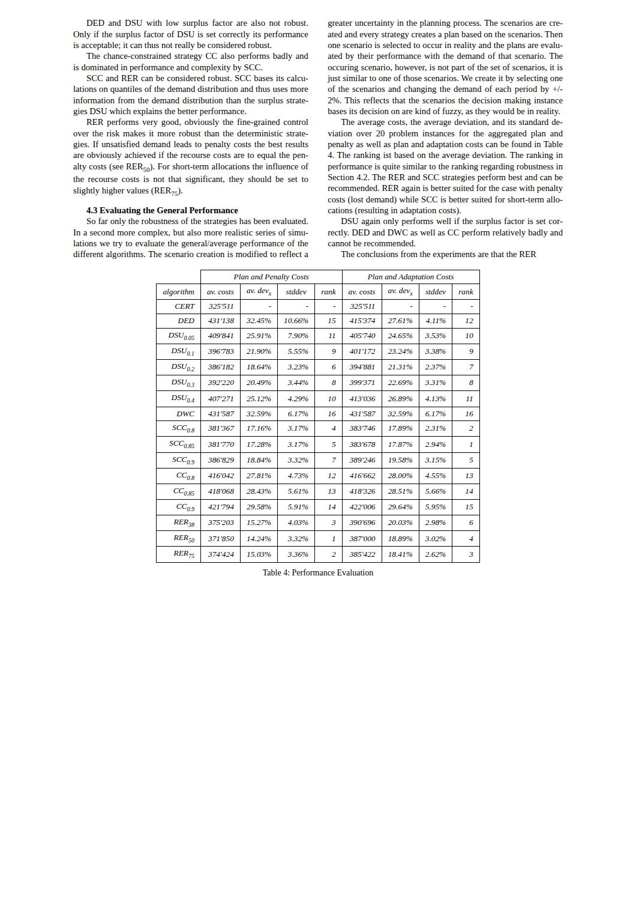DED and DSU with low surplus factor are also not robust. Only if the surplus factor of DSU is set correctly its performance is acceptable; it can thus not really be considered robust.
The chance-constrained strategy CC also performs badly and is dominated in performance and complexity by SCC.
SCC and RER can be considered robust. SCC bases its calculations on quantiles of the demand distribution and thus uses more information from the demand distribution than the surplus strategies DSU which explains the better performance.
RER performs very good, obviously the fine-grained control over the risk makes it more robust than the deterministic strategies. If unsatisfied demand leads to penalty costs the best results are obviously achieved if the recourse costs are to equal the penalty costs (see RER50). For short-term allocations the influence of the recourse costs is not that significant, they should be set to slightly higher values (RER75).
4.3 Evaluating the General Performance
So far only the robustness of the strategies has been evaluated. In a second more complex, but also more realistic series of simulations we try to evaluate the general/average performance of the different algorithms. The scenario creation is modified to reflect a greater uncertainty in the planning process. The scenarios are created and every strategy creates a plan based on the scenarios. Then one scenario is selected to occur in reality and the plans are evaluated by their performance with the demand of that scenario. The occuring scenario, however, is not part of the set of scenarios, it is just similar to one of those scenarios. We create it by selecting one of the scenarios and changing the demand of each period by +/- 2%. This reflects that the scenarios the decision making instance bases its decision on are kind of fuzzy, as they would be in reality.
The average costs, the average deviation, and its standard deviation over 20 problem instances for the aggregated plan and penalty as well as plan and adaptation costs can be found in Table 4. The ranking ist based on the average deviation. The ranking in performance is quite similar to the ranking regarding robustness in Section 4.2. The RER and SCC strategies perform best and can be recommended. RER again is better suited for the case with penalty costs (lost demand) while SCC is better suited for short-term allocations (resulting in adaptation costs).
DSU again only performs well if the surplus factor is set correctly. DED and DWC as well as CC perform relatively badly and cannot be recommended.
The conclusions from the experiments are that the RER
Table 4: Performance Evaluation
| | Plan and Penalty Costs | Plan and Adaptation Costs |
| --- | --- | --- |
| algorithm | av. costs | av. dev x | stddev | rank | av. costs | av. dev x | stddev | rank |
| CERT | 325'511 | - | - | - | 325'511 | - | - | - |
| DED | 431'138 | 32.45% | 10.66% | 15 | 415'374 | 27.61% | 4.11% | 12 |
| DSU 0.05 | 409'841 | 25.91% | 7.90% | 11 | 405'740 | 24.65% | 3.53% | 10 |
| DSU 0.1 | 396'783 | 21.90% | 5.55% | 9 | 401'172 | 23.24% | 3.38% | 9 |
| DSU 0.2 | 386'182 | 18.64% | 3.23% | 6 | 394'881 | 21.31% | 2.37% | 7 |
| DSU 0.3 | 392'220 | 20.49% | 3.44% | 8 | 399'371 | 22.69% | 3.31% | 8 |
| DSU 0.4 | 407'271 | 25.12% | 4.29% | 10 | 413'036 | 26.89% | 4.13% | 11 |
| DWC | 431'587 | 32.59% | 6.17% | 16 | 431'587 | 32.59% | 6.17% | 16 |
| SCC 0.8 | 381'367 | 17.16% | 3.17% | 4 | 383'746 | 17.89% | 2.31% | 2 |
| SCC 0.85 | 381'770 | 17.28% | 3.17% | 5 | 383'678 | 17.87% | 2.94% | 1 |
| SCC 0.9 | 386'829 | 18.84% | 3.32% | 7 | 389'246 | 19.58% | 3.15% | 5 |
| CC 0.8 | 416'042 | 27.81% | 4.73% | 12 | 416'662 | 28.00% | 4.55% | 13 |
| CC 0.85 | 418'068 | 28.43% | 5.61% | 13 | 418'326 | 28.51% | 5.66% | 14 |
| CC 0.9 | 421'794 | 29.58% | 5.91% | 14 | 422'006 | 29.64% | 5.95% | 15 |
| RER 38 | 375'203 | 15.27% | 4.03% | 3 | 390'696 | 20.03% | 2.98% | 6 |
| RER 50 | 371'850 | 14.24% | 3.32% | 1 | 387'000 | 18.89% | 3.02% | 4 |
| RER 75 | 374'424 | 15.03% | 3.36% | 2 | 385'422 | 18.41% | 2.62% | 3 |